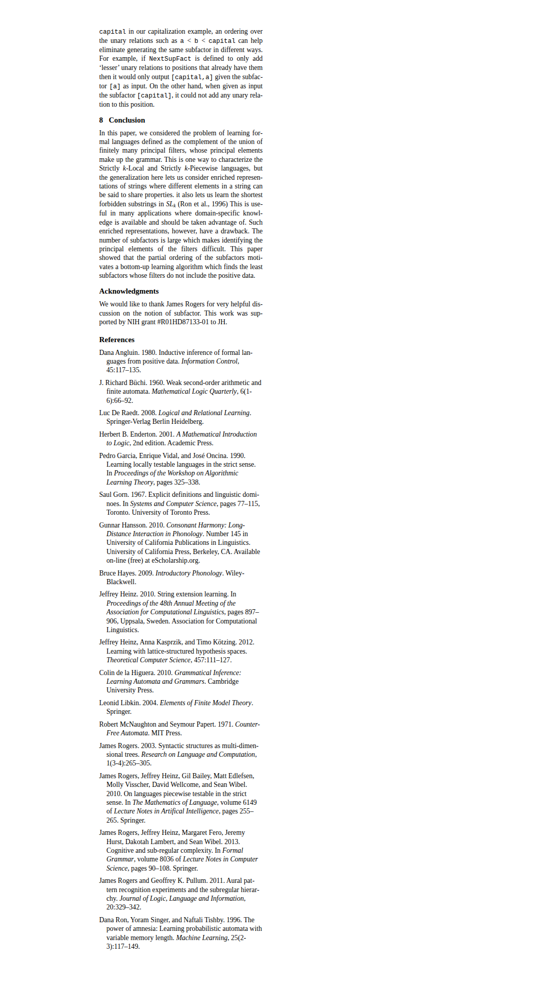capital in our capitalization example, an ordering over the unary relations such as a < b < capital can help eliminate generating the same subfactor in different ways. For example, if NextSupFact is defined to only add ‘lesser’ unary relations to positions that already have them then it would only output [capital,a] given the subfactor [a] as input. On the other hand, when given as input the subfactor [capital], it could not add any unary relation to this position.
8 Conclusion
In this paper, we considered the problem of learning formal languages defined as the complement of the union of finitely many principal filters, whose principal elements make up the grammar. This is one way to characterize the Strictly k-Local and Strictly k-Piecewise languages, but the generalization here lets us consider enriched representations of strings where different elements in a string can be said to share properties. it also lets us learn the shortest forbidden substrings in SLk (Ron et al., 1996) This is useful in many applications where domain-specific knowledge is available and should be taken advantage of. Such enriched representations, however, have a drawback. The number of subfactors is large which makes identifying the principal elements of the filters difficult. This paper showed that the partial ordering of the subfactors motivates a bottom-up learning algorithm which finds the least subfactors whose filters do not include the positive data.
Acknowledgments
We would like to thank James Rogers for very helpful discussion on the notion of subfactor. This work was supported by NIH grant #R01HD87133-01 to JH.
References
Dana Angluin. 1980. Inductive inference of formal languages from positive data. Information Control, 45:117–135.
J. Richard Büchi. 1960. Weak second-order arithmetic and finite automata. Mathematical Logic Quarterly, 6(1-6):66–92.
Luc De Raedt. 2008. Logical and Relational Learning. Springer-Verlag Berlin Heidelberg.
Herbert B. Enderton. 2001. A Mathematical Introduction to Logic, 2nd edition. Academic Press.
Pedro Garcia, Enrique Vidal, and José Oncina. 1990. Learning locally testable languages in the strict sense. In Proceedings of the Workshop on Algorithmic Learning Theory, pages 325–338.
Saul Gorn. 1967. Explicit definitions and linguistic dominoes. In Systems and Computer Science, pages 77–115, Toronto. University of Toronto Press.
Gunnar Hansson. 2010. Consonant Harmony: Long-Distance Interaction in Phonology. Number 145 in University of California Publications in Linguistics. University of California Press, Berkeley, CA. Available on-line (free) at eScholarship.org.
Bruce Hayes. 2009. Introductory Phonology. Wiley-Blackwell.
Jeffrey Heinz. 2010. String extension learning. In Proceedings of the 48th Annual Meeting of the Association for Computational Linguistics, pages 897–906, Uppsala, Sweden. Association for Computational Linguistics.
Jeffrey Heinz, Anna Kasprzik, and Timo Kötzing. 2012. Learning with lattice-structured hypothesis spaces. Theoretical Computer Science, 457:111–127.
Colin de la Higuera. 2010. Grammatical Inference: Learning Automata and Grammars. Cambridge University Press.
Leonid Libkin. 2004. Elements of Finite Model Theory. Springer.
Robert McNaughton and Seymour Papert. 1971. Counter-Free Automata. MIT Press.
James Rogers. 2003. Syntactic structures as multi-dimensional trees. Research on Language and Computation, 1(3-4):265–305.
James Rogers, Jeffrey Heinz, Gil Bailey, Matt Edlefsen, Molly Visscher, David Wellcome, and Sean Wibel. 2010. On languages piecewise testable in the strict sense. In The Mathematics of Language, volume 6149 of Lecture Notes in Artifical Intelligence, pages 255–265. Springer.
James Rogers, Jeffrey Heinz, Margaret Fero, Jeremy Hurst, Dakotah Lambert, and Sean Wibel. 2013. Cognitive and sub-regular complexity. In Formal Grammar, volume 8036 of Lecture Notes in Computer Science, pages 90–108. Springer.
James Rogers and Geoffrey K. Pullum. 2011. Aural pattern recognition experiments and the subregular hierarchy. Journal of Logic, Language and Information, 20:329–342.
Dana Ron, Yoram Singer, and Naftali Tishby. 1996. The power of amnesia: Learning probabilistic automata with variable memory length. Machine Learning, 25(2-3):117–149.